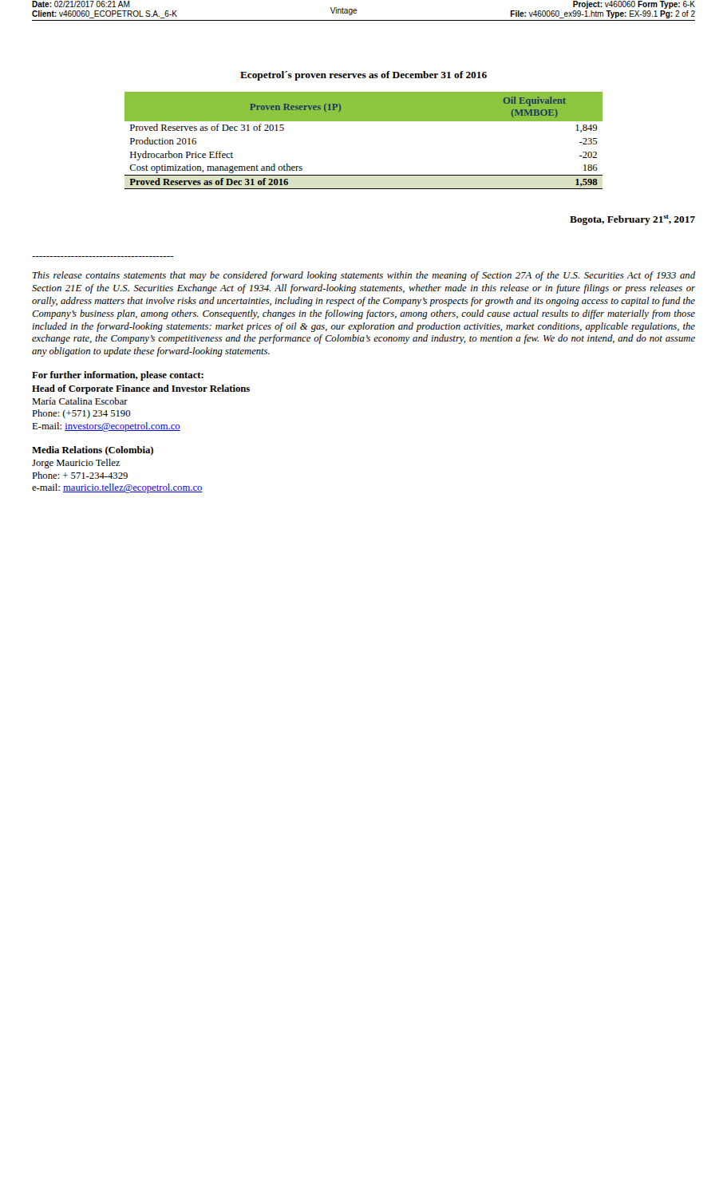Date: 02/21/2017 06:21 AM
Client: v460060_ECOPETROL S.A._6-K
Vintage
Project: v460060 Form Type: 6-K
File: v460060_ex99-1.htm Type: EX-99.1 Pg: 2 of 2
Ecopetrol´s proven reserves as of December 31 of 2016
| Proven Reserves (1P) | Oil Equivalent (MMBOE) |
| --- | --- |
| Proved Reserves as of Dec 31 of 2015 | 1,849 |
| Production 2016 | -235 |
| Hydrocarbon Price Effect | -202 |
| Cost optimization, management and others | 186 |
| Proved Reserves as of Dec 31 of 2016 | 1,598 |
Bogota, February 21st, 2017
----------------------------------------
This release contains statements that may be considered forward looking statements within the meaning of Section 27A of the U.S. Securities Act of 1933 and Section 21E of the U.S. Securities Exchange Act of 1934. All forward-looking statements, whether made in this release or in future filings or press releases or orally, address matters that involve risks and uncertainties, including in respect of the Company’s prospects for growth and its ongoing access to capital to fund the Company’s business plan, among others. Consequently, changes in the following factors, among others, could cause actual results to differ materially from those included in the forward-looking statements: market prices of oil & gas, our exploration and production activities, market conditions, applicable regulations, the exchange rate, the Company’s competitiveness and the performance of Colombia’s economy and industry, to mention a few. We do not intend, and do not assume any obligation to update these forward-looking statements.
For further information, please contact:
Head of Corporate Finance and Investor Relations
María Catalina Escobar
Phone: (+571) 234 5190
E-mail: investors@ecopetrol.com.co
Media Relations (Colombia)
Jorge Mauricio Tellez
Phone: + 571-234-4329
e-mail: mauricio.tellez@ecopetrol.com.co